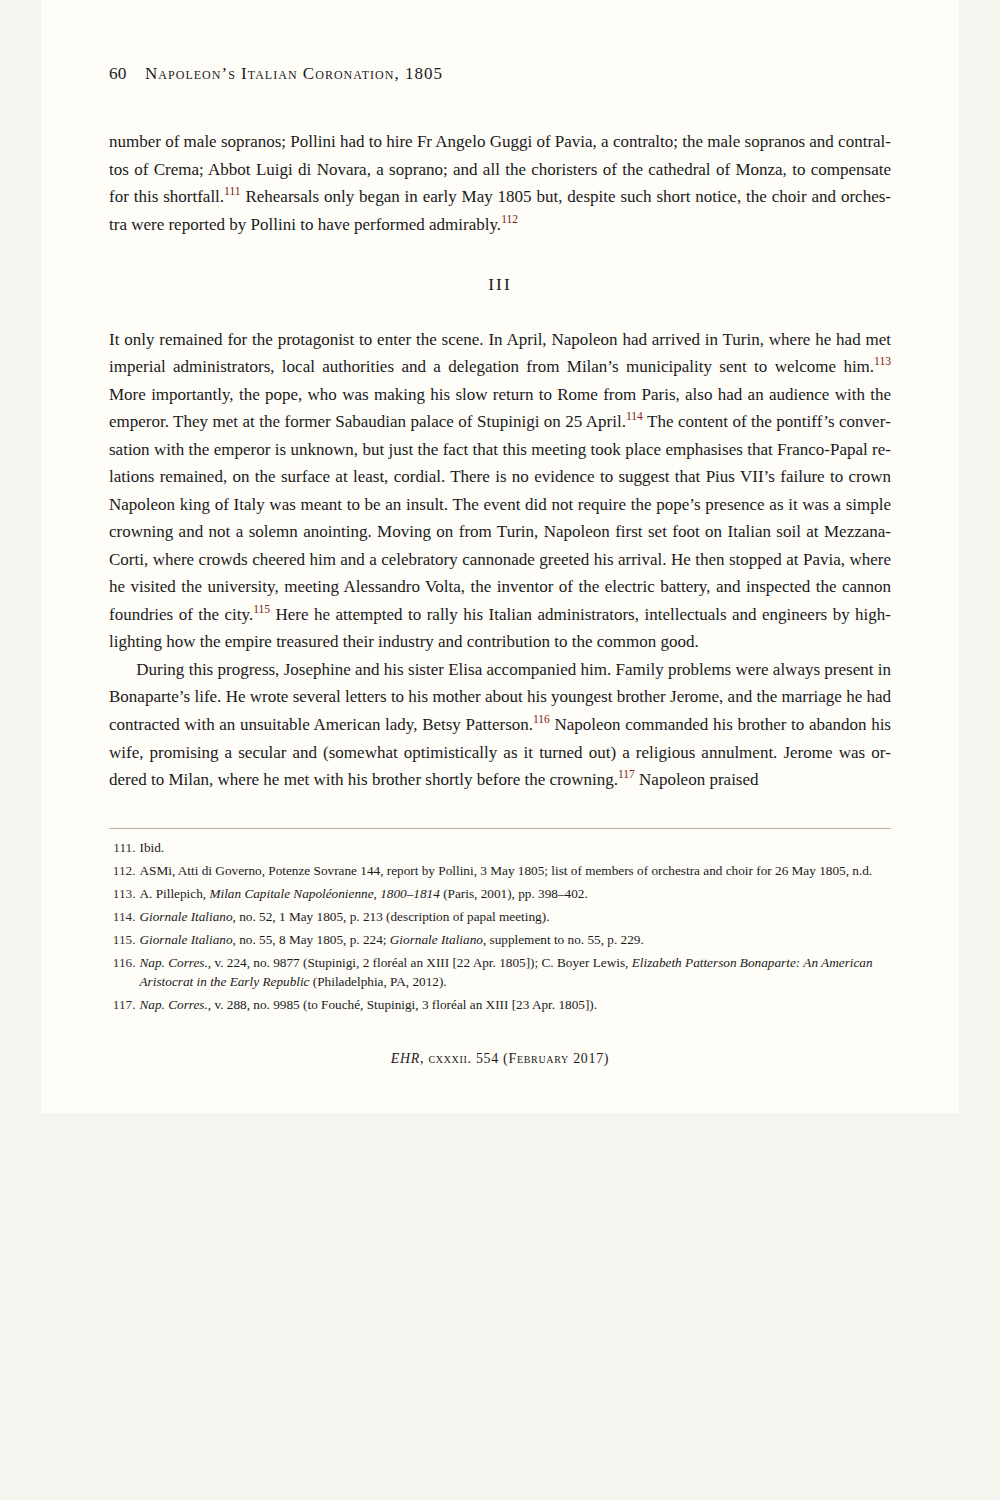60
Napoleon’s Italian Coronation, 1805
number of male sopranos; Pollini had to hire Fr Angelo Guggi of Pavia, a contralto; the male sopranos and contraltos of Crema; Abbot Luigi di Novara, a soprano; and all the choristers of the cathedral of Monza, to compensate for this shortfall.111 Rehearsals only began in early May 1805 but, despite such short notice, the choir and orchestra were reported by Pollini to have performed admirably.112
III
It only remained for the protagonist to enter the scene. In April, Napoleon had arrived in Turin, where he had met imperial administrators, local authorities and a delegation from Milan’s municipality sent to welcome him.113 More importantly, the pope, who was making his slow return to Rome from Paris, also had an audience with the emperor. They met at the former Sabaudian palace of Stupinigi on 25 April.114 The content of the pontiff’s conversation with the emperor is unknown, but just the fact that this meeting took place emphasises that Franco-Papal relations remained, on the surface at least, cordial. There is no evidence to suggest that Pius VII’s failure to crown Napoleon king of Italy was meant to be an insult. The event did not require the pope’s presence as it was a simple crowning and not a solemn anointing. Moving on from Turin, Napoleon first set foot on Italian soil at Mezzana-Corti, where crowds cheered him and a celebratory cannonade greeted his arrival. He then stopped at Pavia, where he visited the university, meeting Alessandro Volta, the inventor of the electric battery, and inspected the cannon foundries of the city.115 Here he attempted to rally his Italian administrators, intellectuals and engineers by highlighting how the empire treasured their industry and contribution to the common good.
During this progress, Josephine and his sister Elisa accompanied him. Family problems were always present in Bonaparte’s life. He wrote several letters to his mother about his youngest brother Jerome, and the marriage he had contracted with an unsuitable American lady, Betsy Patterson.116 Napoleon commanded his brother to abandon his wife, promising a secular and (somewhat optimistically as it turned out) a religious annulment. Jerome was ordered to Milan, where he met with his brother shortly before the crowning.117 Napoleon praised
Ibid.
ASMi, Atti di Governo, Potenze Sovrane 144, report by Pollini, 3 May 1805; list of members of orchestra and choir for 26 May 1805, n.d.
A. Pillepich, Milan Capitale Napoléonienne, 1800–1814 (Paris, 2001), pp. 398–402.
Giornale Italiano, no. 52, 1 May 1805, p. 213 (description of papal meeting).
Giornale Italiano, no. 55, 8 May 1805, p. 224; Giornale Italiano, supplement to no. 55, p. 229.
Nap. Corres., v. 224, no. 9877 (Stupinigi, 2 floréal an XIII [22 Apr. 1805]); C. Boyer Lewis, Elizabeth Patterson Bonaparte: An American Aristocrat in the Early Republic (Philadelphia, PA, 2012).
Nap. Corres., v. 288, no. 9985 (to Fouché, Stupinigi, 3 floréal an XIII [23 Apr. 1805]).
EHR, cxxxii. 554 (February 2017)